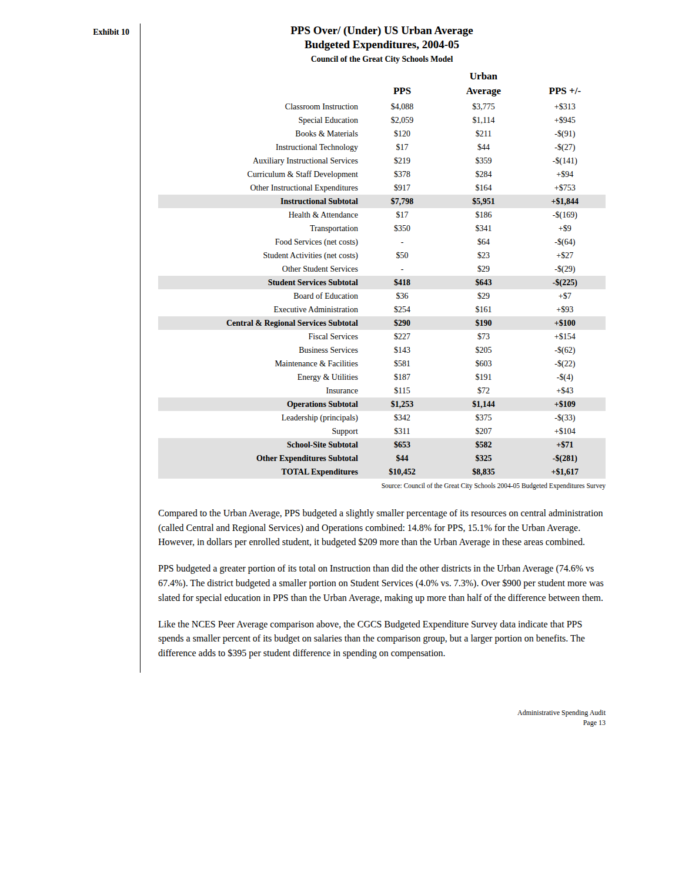Exhibit 10
PPS Over/ (Under) US Urban Average
Budgeted Expenditures, 2004-05
Council of the Great City Schools Model
| | PPS | Urban Average | PPS +/- |
| --- | --- | --- | --- |
| Classroom Instruction | $4,088 | $3,775 | +$313 |
| Special Education | $2,059 | $1,114 | +$945 |
| Books & Materials | $120 | $211 | -$(91) |
| Instructional Technology | $17 | $44 | -$(27) |
| Auxiliary Instructional Services | $219 | $359 | -$(141) |
| Curriculum & Staff Development | $378 | $284 | +$94 |
| Other Instructional Expenditures | $917 | $164 | +$753 |
| Instructional Subtotal | $7,798 | $5,951 | +$1,844 |
| Health & Attendance | $17 | $186 | -$(169) |
| Transportation | $350 | $341 | +$9 |
| Food Services (net costs) | - | $64 | -$(64) |
| Student Activities (net costs) | $50 | $23 | +$27 |
| Other Student Services | - | $29 | -$(29) |
| Student Services Subtotal | $418 | $643 | -$(225) |
| Board of Education | $36 | $29 | +$7 |
| Executive Administration | $254 | $161 | +$93 |
| Central & Regional Services Subtotal | $290 | $190 | +$100 |
| Fiscal Services | $227 | $73 | +$154 |
| Business Services | $143 | $205 | -$(62) |
| Maintenance & Facilities | $581 | $603 | -$(22) |
| Energy & Utilities | $187 | $191 | -$(4) |
| Insurance | $115 | $72 | +$43 |
| Operations Subtotal | $1,253 | $1,144 | +$109 |
| Leadership (principals) | $342 | $375 | -$(33) |
| Support | $311 | $207 | +$104 |
| School-Site Subtotal | $653 | $582 | +$71 |
| Other Expenditures Subtotal | $44 | $325 | -$(281) |
| TOTAL Expenditures | $10,452 | $8,835 | +$1,617 |
Source: Council of the Great City Schools 2004-05 Budgeted Expenditures Survey
Compared to the Urban Average, PPS budgeted a slightly smaller percentage of its resources on central administration (called Central and Regional Services) and Operations combined: 14.8% for PPS, 15.1% for the Urban Average. However, in dollars per enrolled student, it budgeted $209 more than the Urban Average in these areas combined.
PPS budgeted a greater portion of its total on Instruction than did the other districts in the Urban Average (74.6% vs 67.4%). The district budgeted a smaller portion on Student Services (4.0% vs. 7.3%). Over $900 per student more was slated for special education in PPS than the Urban Average, making up more than half of the difference between them.
Like the NCES Peer Average comparison above, the CGCS Budgeted Expenditure Survey data indicate that PPS spends a smaller percent of its budget on salaries than the comparison group, but a larger portion on benefits. The difference adds to $395 per student difference in spending on compensation.
Administrative Spending Audit
Page 13